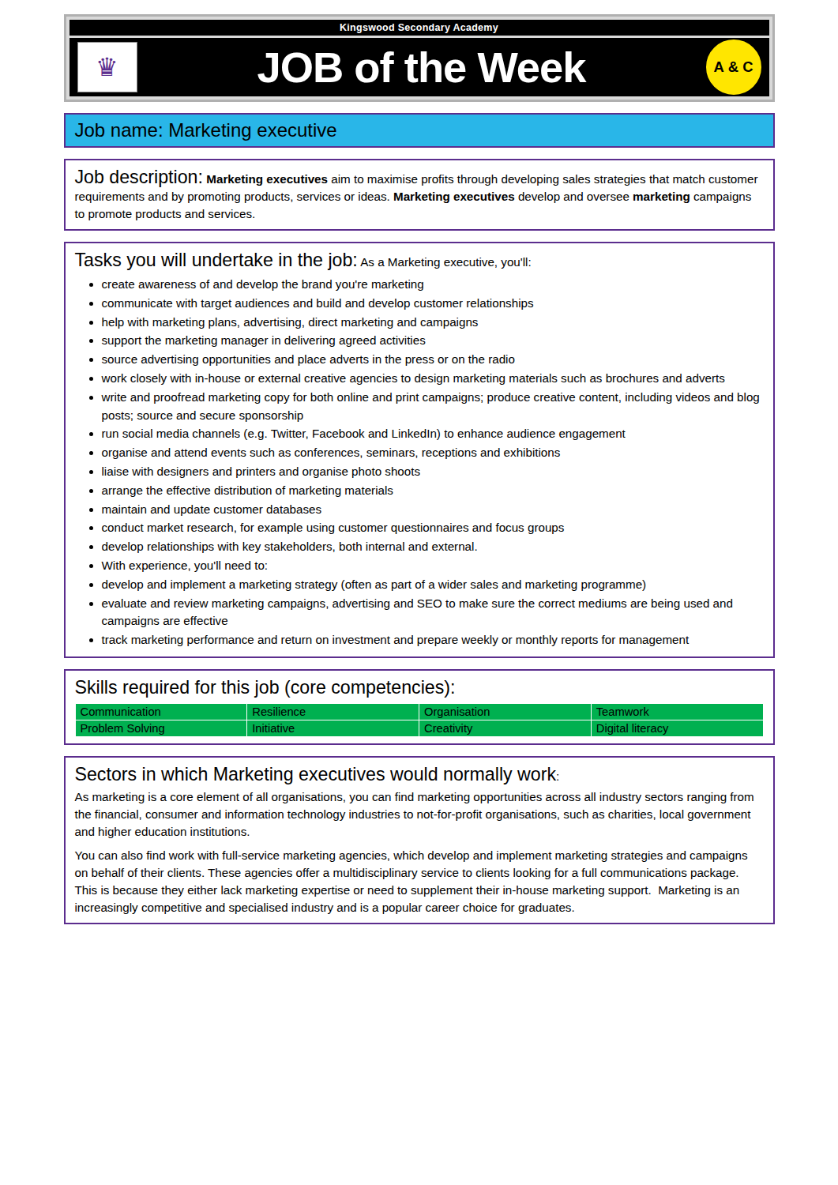Kingswood Secondary Academy
♛
JOB of the Week
A & C
Job name: Marketing executive
Job description:
Marketing executives aim to maximise profits through developing sales strategies that match customer requirements and by promoting products, services or ideas. Marketing executives develop and oversee marketing campaigns to promote products and services.
Tasks you will undertake in the job: As a Marketing executive, you'll:
create awareness of and develop the brand you're marketing
communicate with target audiences and build and develop customer relationships
help with marketing plans, advertising, direct marketing and campaigns
support the marketing manager in delivering agreed activities
source advertising opportunities and place adverts in the press or on the radio
work closely with in-house or external creative agencies to design marketing materials such as brochures and adverts
write and proofread marketing copy for both online and print campaigns; produce creative content, including videos and blog posts; source and secure sponsorship
run social media channels (e.g. Twitter, Facebook and LinkedIn) to enhance audience engagement
organise and attend events such as conferences, seminars, receptions and exhibitions
liaise with designers and printers and organise photo shoots
arrange the effective distribution of marketing materials
maintain and update customer databases
conduct market research, for example using customer questionnaires and focus groups
develop relationships with key stakeholders, both internal and external.
With experience, you'll need to:
develop and implement a marketing strategy (often as part of a wider sales and marketing programme)
evaluate and review marketing campaigns, advertising and SEO to make sure the correct mediums are being used and campaigns are effective
track marketing performance and return on investment and prepare weekly or monthly reports for management
Skills required for this job (core competencies):
| Communication | Resilience | Organisation | Teamwork |
| Problem Solving | Initiative | Creativity | Digital literacy |
Sectors in which Marketing executives would normally work:
As marketing is a core element of all organisations, you can find marketing opportunities across all industry sectors ranging from the financial, consumer and information technology industries to not-for-profit organisations, such as charities, local government and higher education institutions.
You can also find work with full-service marketing agencies, which develop and implement marketing strategies and campaigns on behalf of their clients. These agencies offer a multidisciplinary service to clients looking for a full communications package. This is because they either lack marketing expertise or need to supplement their in-house marketing support. Marketing is an increasingly competitive and specialised industry and is a popular career choice for graduates.